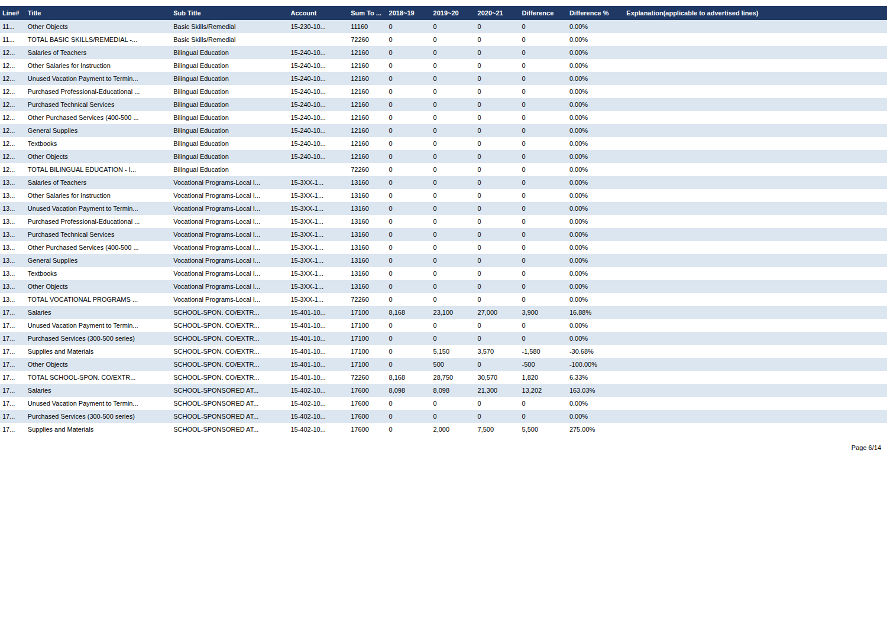| Line# | Title | Sub Title | Account | Sum To ... | 2018~19 | 2019~20 | 2020~21 | Difference | Difference % | Explanation(applicable to advertised lines) |
| --- | --- | --- | --- | --- | --- | --- | --- | --- | --- | --- |
| 11... | Other Objects | Basic Skills/Remedial | 15-230-10... | 11160 | 0 | 0 | 0 | 0 | 0.00% | |
| 11... | TOTAL BASIC SKILLS/REMEDIAL -... | Basic Skills/Remedial | | 72260 | 0 | 0 | 0 | 0 | 0.00% | |
| 12... | Salaries of Teachers | Bilingual Education | 15-240-10... | 12160 | 0 | 0 | 0 | 0 | 0.00% | |
| 12... | Other Salaries for Instruction | Bilingual Education | 15-240-10... | 12160 | 0 | 0 | 0 | 0 | 0.00% | |
| 12... | Unused Vacation Payment to Termin... | Bilingual Education | 15-240-10... | 12160 | 0 | 0 | 0 | 0 | 0.00% | |
| 12... | Purchased Professional-Educational ... | Bilingual Education | 15-240-10... | 12160 | 0 | 0 | 0 | 0 | 0.00% | |
| 12... | Purchased Technical Services | Bilingual Education | 15-240-10... | 12160 | 0 | 0 | 0 | 0 | 0.00% | |
| 12... | Other Purchased Services (400-500 ... | Bilingual Education | 15-240-10... | 12160 | 0 | 0 | 0 | 0 | 0.00% | |
| 12... | General Supplies | Bilingual Education | 15-240-10... | 12160 | 0 | 0 | 0 | 0 | 0.00% | |
| 12... | Textbooks | Bilingual Education | 15-240-10... | 12160 | 0 | 0 | 0 | 0 | 0.00% | |
| 12... | Other Objects | Bilingual Education | 15-240-10... | 12160 | 0 | 0 | 0 | 0 | 0.00% | |
| 12... | TOTAL BILINGUAL EDUCATION - I... | Bilingual Education | | 72260 | 0 | 0 | 0 | 0 | 0.00% | |
| 13... | Salaries of Teachers | Vocational Programs-Local I... | 15-3XX-1... | 13160 | 0 | 0 | 0 | 0 | 0.00% | |
| 13... | Other Salaries for Instruction | Vocational Programs-Local I... | 15-3XX-1... | 13160 | 0 | 0 | 0 | 0 | 0.00% | |
| 13... | Unused Vacation Payment to Termin... | Vocational Programs-Local I... | 15-3XX-1... | 13160 | 0 | 0 | 0 | 0 | 0.00% | |
| 13... | Purchased Professional-Educational ... | Vocational Programs-Local I... | 15-3XX-1... | 13160 | 0 | 0 | 0 | 0 | 0.00% | |
| 13... | Purchased Technical Services | Vocational Programs-Local I... | 15-3XX-1... | 13160 | 0 | 0 | 0 | 0 | 0.00% | |
| 13... | Other Purchased Services (400-500 ... | Vocational Programs-Local I... | 15-3XX-1... | 13160 | 0 | 0 | 0 | 0 | 0.00% | |
| 13... | General Supplies | Vocational Programs-Local I... | 15-3XX-1... | 13160 | 0 | 0 | 0 | 0 | 0.00% | |
| 13... | Textbooks | Vocational Programs-Local I... | 15-3XX-1... | 13160 | 0 | 0 | 0 | 0 | 0.00% | |
| 13... | Other Objects | Vocational Programs-Local I... | 15-3XX-1... | 13160 | 0 | 0 | 0 | 0 | 0.00% | |
| 13... | TOTAL VOCATIONAL PROGRAMS ... | Vocational Programs-Local I... | 15-3XX-1... | 72260 | 0 | 0 | 0 | 0 | 0.00% | |
| 17... | Salaries | SCHOOL-SPON. CO/EXTR... | 15-401-10... | 17100 | 8,168 | 23,100 | 27,000 | 3,900 | 16.88% | |
| 17... | Unused Vacation Payment to Termin... | SCHOOL-SPON. CO/EXTR... | 15-401-10... | 17100 | 0 | 0 | 0 | 0 | 0.00% | |
| 17... | Purchased Services (300-500 series) | SCHOOL-SPON. CO/EXTR... | 15-401-10... | 17100 | 0 | 0 | 0 | 0 | 0.00% | |
| 17... | Supplies and Materials | SCHOOL-SPON. CO/EXTR... | 15-401-10... | 17100 | 0 | 5,150 | 3,570 | -1,580 | -30.68% | |
| 17... | Other Objects | SCHOOL-SPON. CO/EXTR... | 15-401-10... | 17100 | 0 | 500 | 0 | -500 | -100.00% | |
| 17... | TOTAL SCHOOL-SPON. CO/EXTR... | SCHOOL-SPON. CO/EXTR... | 15-401-10... | 72260 | 8,168 | 28,750 | 30,570 | 1,820 | 6.33% | |
| 17... | Salaries | SCHOOL-SPONSORED AT... | 15-402-10... | 17600 | 8,098 | 8,098 | 21,300 | 13,202 | 163.03% | |
| 17... | Unused Vacation Payment to Termin... | SCHOOL-SPONSORED AT... | 15-402-10... | 17600 | 0 | 0 | 0 | 0 | 0.00% | |
| 17... | Purchased Services (300-500 series) | SCHOOL-SPONSORED AT... | 15-402-10... | 17600 | 0 | 0 | 0 | 0 | 0.00% | |
| 17... | Supplies and Materials | SCHOOL-SPONSORED AT... | 15-402-10... | 17600 | 0 | 2,000 | 7,500 | 5,500 | 275.00% | |
Page 6/14